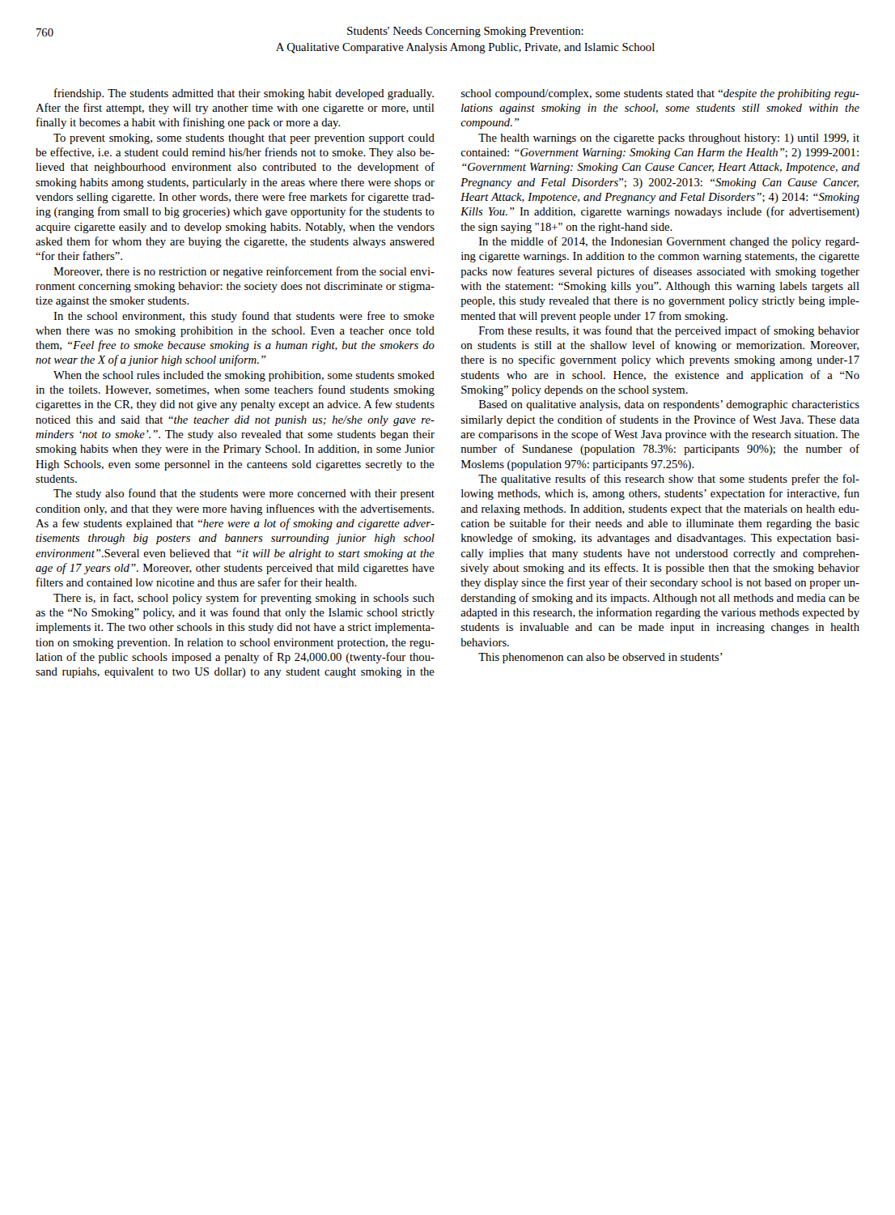760
Students' Needs Concerning Smoking Prevention:
A Qualitative Comparative Analysis Among Public, Private, and Islamic School
friendship. The students admitted that their smoking habit developed gradually. After the first attempt, they will try another time with one cigarette or more, until finally it becomes a habit with finishing one pack or more a day.
To prevent smoking, some students thought that peer prevention support could be effective, i.e. a student could remind his/her friends not to smoke. They also believed that neighbourhood environment also contributed to the development of smoking habits among students, particularly in the areas where there were shops or vendors selling cigarette. In other words, there were free markets for cigarette trading (ranging from small to big groceries) which gave opportunity for the students to acquire cigarette easily and to develop smoking habits. Notably, when the vendors asked them for whom they are buying the cigarette, the students always answered “for their fathers”.
Moreover, there is no restriction or negative reinforcement from the social environment concerning smoking behavior: the society does not discriminate or stigmatize against the smoker students.
In the school environment, this study found that students were free to smoke when there was no smoking prohibition in the school. Even a teacher once told them, “Feel free to smoke because smoking is a human right, but the smokers do not wear the X of a junior high school uniform.”
When the school rules included the smoking prohibition, some students smoked in the toilets. However, sometimes, when some teachers found students smoking cigarettes in the CR, they did not give any penalty except an advice. A few students noticed this and said that “the teacher did not punish us; he/she only gave reminders ‘not to smoke’.”. The study also revealed that some students began their smoking habits when they were in the Primary School. In addition, in some Junior High Schools, even some personnel in the canteens sold cigarettes secretly to the students.
The study also found that the students were more concerned with their present condition only, and that they were more having influences with the advertisements. As a few students explained that “here were a lot of smoking and cigarette advertisements through big posters and banners surrounding junior high school environment”.Several even believed that “it will be alright to start smoking at the age of 17 years old”. Moreover, other students perceived that mild cigarettes have filters and contained low nicotine and thus are safer for their health.
There is, in fact, school policy system for preventing smoking in schools such as the “No Smoking” policy, and it was found that only the Islamic school strictly implements it. The two other schools in this study did not have a strict implementation on smoking prevention. In relation to school environment protection, the regulation of the public schools imposed a penalty of Rp 24,000.00 (twenty-four thousand rupiahs, equivalent to two US dollar) to any student caught smoking in the school compound/complex, some students stated that “despite the prohibiting regulations against smoking in the school, some students still smoked within the compound.”
The health warnings on the cigarette packs throughout history: 1) until 1999, it contained: “Government Warning: Smoking Can Harm the Health”; 2) 1999-2001: “Government Warning: Smoking Can Cause Cancer, Heart Attack, Impotence, and Pregnancy and Fetal Disorders”; 3) 2002-2013: “Smoking Can Cause Cancer, Heart Attack, Impotence, and Pregnancy and Fetal Disorders”; 4) 2014: “Smoking Kills You.” In addition, cigarette warnings nowadays include (for advertisement) the sign saying "18+" on the right-hand side.
In the middle of 2014, the Indonesian Government changed the policy regarding cigarette warnings. In addition to the common warning statements, the cigarette packs now features several pictures of diseases associated with smoking together with the statement: “Smoking kills you”. Although this warning labels targets all people, this study revealed that there is no government policy strictly being implemented that will prevent people under 17 from smoking.
From these results, it was found that the perceived impact of smoking behavior on students is still at the shallow level of knowing or memorization. Moreover, there is no specific government policy which prevents smoking among under-17 students who are in school. Hence, the existence and application of a “No Smoking” policy depends on the school system.
Based on qualitative analysis, data on respondents’ demographic characteristics similarly depict the condition of students in the Province of West Java. These data are comparisons in the scope of West Java province with the research situation. The number of Sundanese (population 78.3%: participants 90%); the number of Moslems (population 97%: participants 97.25%).
The qualitative results of this research show that some students prefer the following methods, which is, among others, students’ expectation for interactive, fun and relaxing methods. In addition, students expect that the materials on health education be suitable for their needs and able to illuminate them regarding the basic knowledge of smoking, its advantages and disadvantages. This expectation basically implies that many students have not understood correctly and comprehensively about smoking and its effects. It is possible then that the smoking behavior they display since the first year of their secondary school is not based on proper understanding of smoking and its impacts. Although not all methods and media can be adapted in this research, the information regarding the various methods expected by students is invaluable and can be made input in increasing changes in health behaviors.
This phenomenon can also be observed in students’